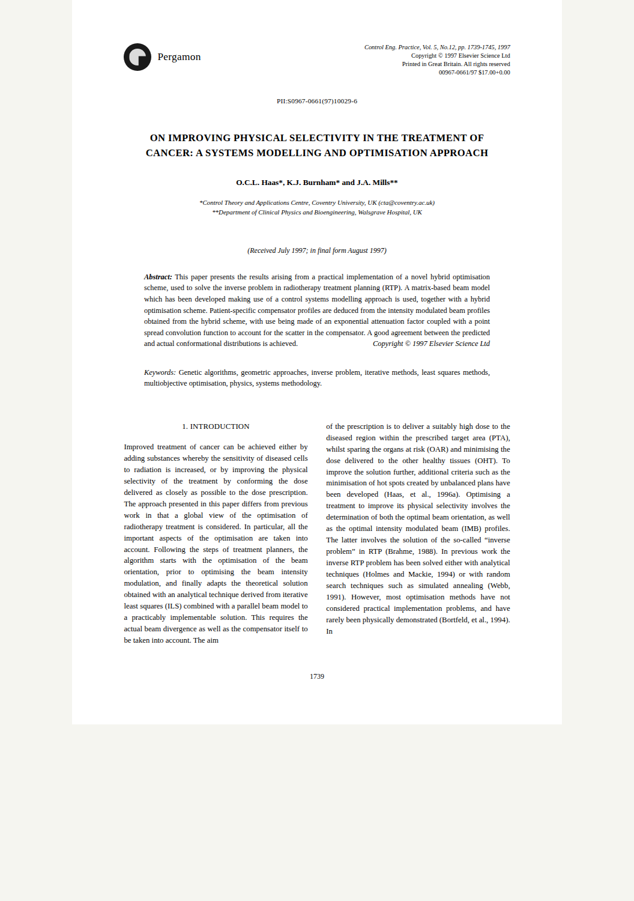Pergamon
Control Eng. Practice, Vol. 5, No.12, pp. 1739-1745, 1997
Copyright © 1997 Elsevier Science Ltd
Printed in Great Britain. All rights reserved
00967-0661/97 $17.00+0.00
PII:S0967-0661(97)10029-6
On Improving Physical Selectivity in the Treatment of
Cancer: A Systems Modelling and Optimisation Approach
O.C.L. Haas*, K.J. Burnham* and J.A. Mills**
*Control Theory and Applications Centre, Coventry University, UK (cta@coventry.ac.uk)
**Department of Clinical Physics and Bioengineering, Walsgrave Hospital, UK
(Received July 1997; in final form August 1997)
Abstract: This paper presents the results arising from a practical implementation of a novel hybrid optimisation scheme, used to solve the inverse problem in radiotherapy treatment planning (RTP). A matrix-based beam model which has been developed making use of a control systems modelling approach is used, together with a hybrid optimisation scheme. Patient-specific compensator profiles are deduced from the intensity modulated beam profiles obtained from the hybrid scheme, with use being made of an exponential attenuation factor coupled with a point spread convolution function to account for the scatter in the compensator. A good agreement between the predicted and actual conformational distributions is achieved. Copyright © 1997 Elsevier Science Ltd
Keywords: Genetic algorithms, geometric approaches, inverse problem, iterative methods, least squares methods, multiobjective optimisation, physics, systems methodology.
1. INTRODUCTION
Improved treatment of cancer can be achieved either by adding substances whereby the sensitivity of diseased cells to radiation is increased, or by improving the physical selectivity of the treatment by conforming the dose delivered as closely as possible to the dose prescription. The approach presented in this paper differs from previous work in that a global view of the optimisation of radiotherapy treatment is considered. In particular, all the important aspects of the optimisation are taken into account. Following the steps of treatment planners, the algorithm starts with the optimisation of the beam orientation, prior to optimising the beam intensity modulation, and finally adapts the theoretical solution obtained with an analytical technique derived from iterative least squares (ILS) combined with a parallel beam model to a practicably implementable solution. This requires the actual beam divergence as well as the compensator itself to be taken into account. The aim
of the prescription is to deliver a suitably high dose to the diseased region within the prescribed target area (PTA), whilst sparing the organs at risk (OAR) and minimising the dose delivered to the other healthy tissues (OHT). To improve the solution further, additional criteria such as the minimisation of hot spots created by unbalanced plans have been developed (Haas, et al., 1996a). Optimising a treatment to improve its physical selectivity involves the determination of both the optimal beam orientation, as well as the optimal intensity modulated beam (IMB) profiles. The latter involves the solution of the so-called “inverse problem” in RTP (Brahme, 1988). In previous work the inverse RTP problem has been solved either with analytical techniques (Holmes and Mackie, 1994) or with random search techniques such as simulated annealing (Webb, 1991). However, most optimisation methods have not considered practical implementation problems, and have rarely been physically demonstrated (Bortfeld, et al., 1994). In
1739